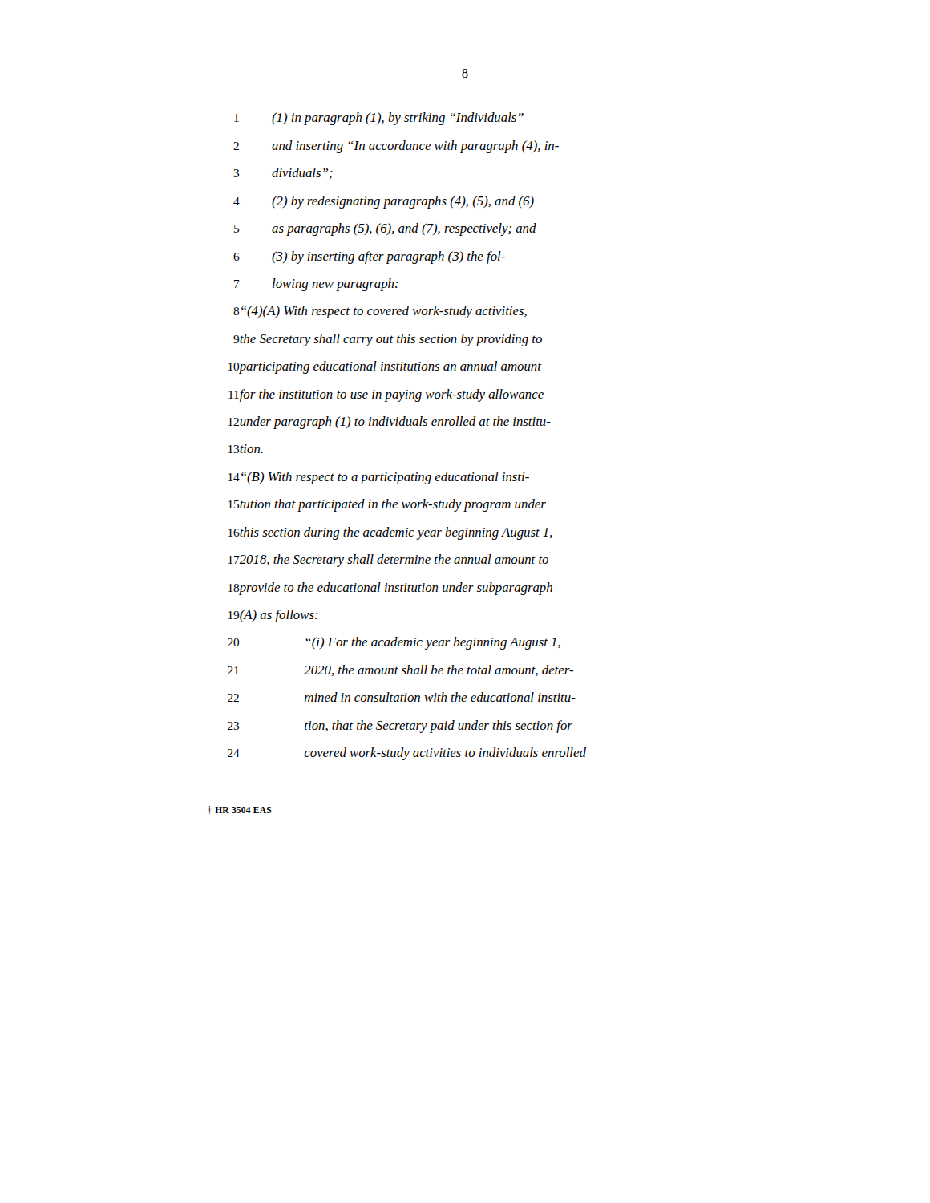8
| 1 | (1) in paragraph (1), by striking “Individuals” |
| 2 | and inserting “In accordance with paragraph (4), in- |
| 3 | dividuals”; |
| 4 | (2) by redesignating paragraphs (4), (5), and (6) |
| 5 | as paragraphs (5), (6), and (7), respectively; and |
| 6 | (3) by inserting after paragraph (3) the fol- |
| 7 | lowing new paragraph: |
| 8 | “(4)(A) With respect to covered work-study activities, |
| 9 | the Secretary shall carry out this section by providing to |
| 10 | participating educational institutions an annual amount |
| 11 | for the institution to use in paying work-study allowance |
| 12 | under paragraph (1) to individuals enrolled at the institu- |
| 13 | tion. |
| 14 | “(B) With respect to a participating educational insti- |
| 15 | tution that participated in the work-study program under |
| 16 | this section during the academic year beginning August 1, |
| 17 | 2018, the Secretary shall determine the annual amount to |
| 18 | provide to the educational institution under subparagraph |
| 19 | (A) as follows: |
| 20 | “(i) For the academic year beginning August 1, |
| 21 | 2020, the amount shall be the total amount, deter- |
| 22 | mined in consultation with the educational institu- |
| 23 | tion, that the Secretary paid under this section for |
| 24 | covered work-study activities to individuals enrolled |
†HR 3504 EAS